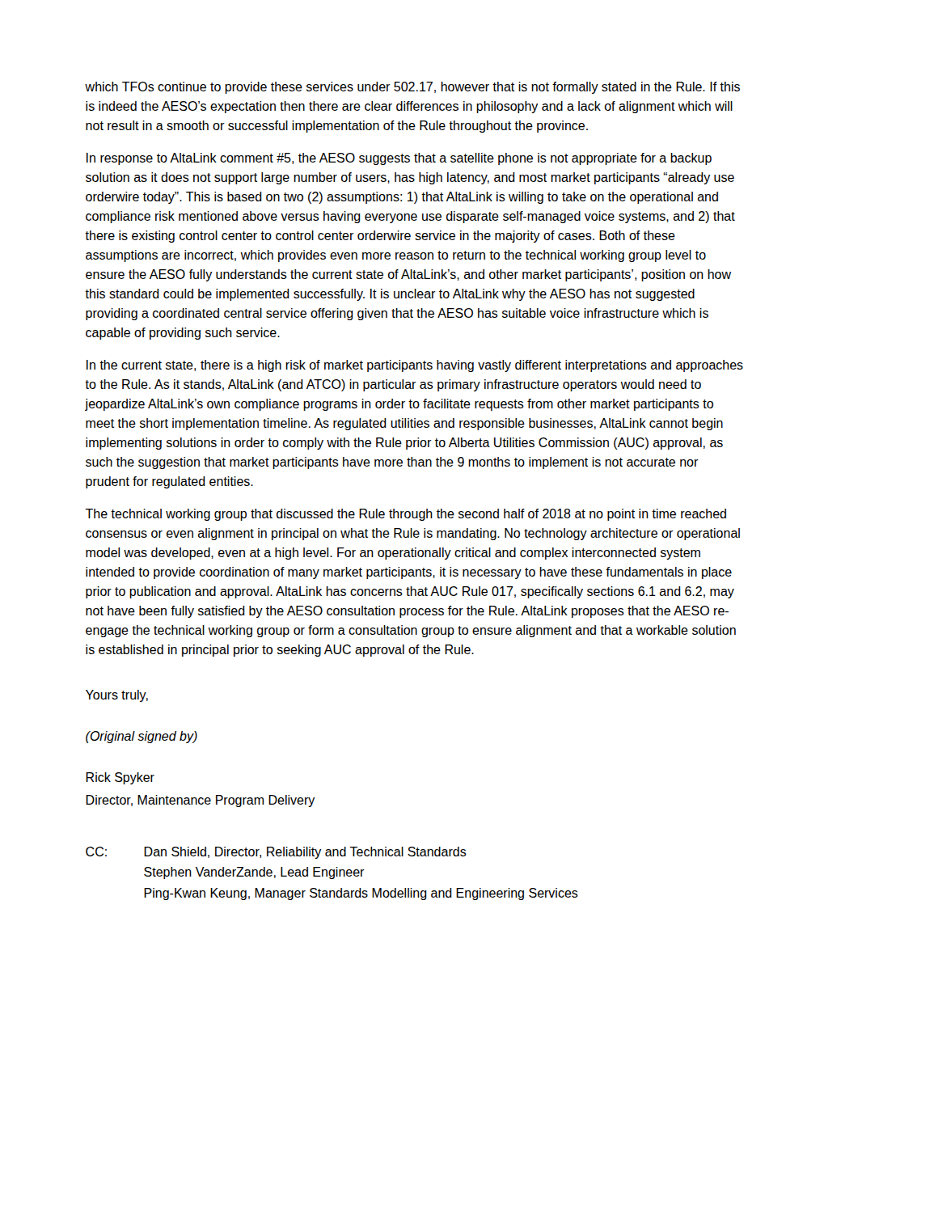which TFOs continue to provide these services under 502.17, however that is not formally stated in the Rule. If this is indeed the AESO’s expectation then there are clear differences in philosophy and a lack of alignment which will not result in a smooth or successful implementation of the Rule throughout the province.
In response to AltaLink comment #5, the AESO suggests that a satellite phone is not appropriate for a backup solution as it does not support large number of users, has high latency, and most market participants “already use orderwire today”. This is based on two (2) assumptions: 1) that AltaLink is willing to take on the operational and compliance risk mentioned above versus having everyone use disparate self-managed voice systems, and 2) that there is existing control center to control center orderwire service in the majority of cases. Both of these assumptions are incorrect, which provides even more reason to return to the technical working group level to ensure the AESO fully understands the current state of AltaLink’s, and other market participants’, position on how this standard could be implemented successfully. It is unclear to AltaLink why the AESO has not suggested providing a coordinated central service offering given that the AESO has suitable voice infrastructure which is capable of providing such service.
In the current state, there is a high risk of market participants having vastly different interpretations and approaches to the Rule. As it stands, AltaLink (and ATCO) in particular as primary infrastructure operators would need to jeopardize AltaLink’s own compliance programs in order to facilitate requests from other market participants to meet the short implementation timeline. As regulated utilities and responsible businesses, AltaLink cannot begin implementing solutions in order to comply with the Rule prior to Alberta Utilities Commission (AUC) approval, as such the suggestion that market participants have more than the 9 months to implement is not accurate nor prudent for regulated entities.
The technical working group that discussed the Rule through the second half of 2018 at no point in time reached consensus or even alignment in principal on what the Rule is mandating. No technology architecture or operational model was developed, even at a high level. For an operationally critical and complex interconnected system intended to provide coordination of many market participants, it is necessary to have these fundamentals in place prior to publication and approval. AltaLink has concerns that AUC Rule 017, specifically sections 6.1 and 6.2, may not have been fully satisfied by the AESO consultation process for the Rule. AltaLink proposes that the AESO re-engage the technical working group or form a consultation group to ensure alignment and that a workable solution is established in principal prior to seeking AUC approval of the Rule.
Yours truly,
(Original signed by)
Rick Spyker
Director, Maintenance Program Delivery
CC:
Dan Shield, Director, Reliability and Technical Standards
Stephen VanderZande, Lead Engineer
Ping-Kwan Keung, Manager Standards Modelling and Engineering Services